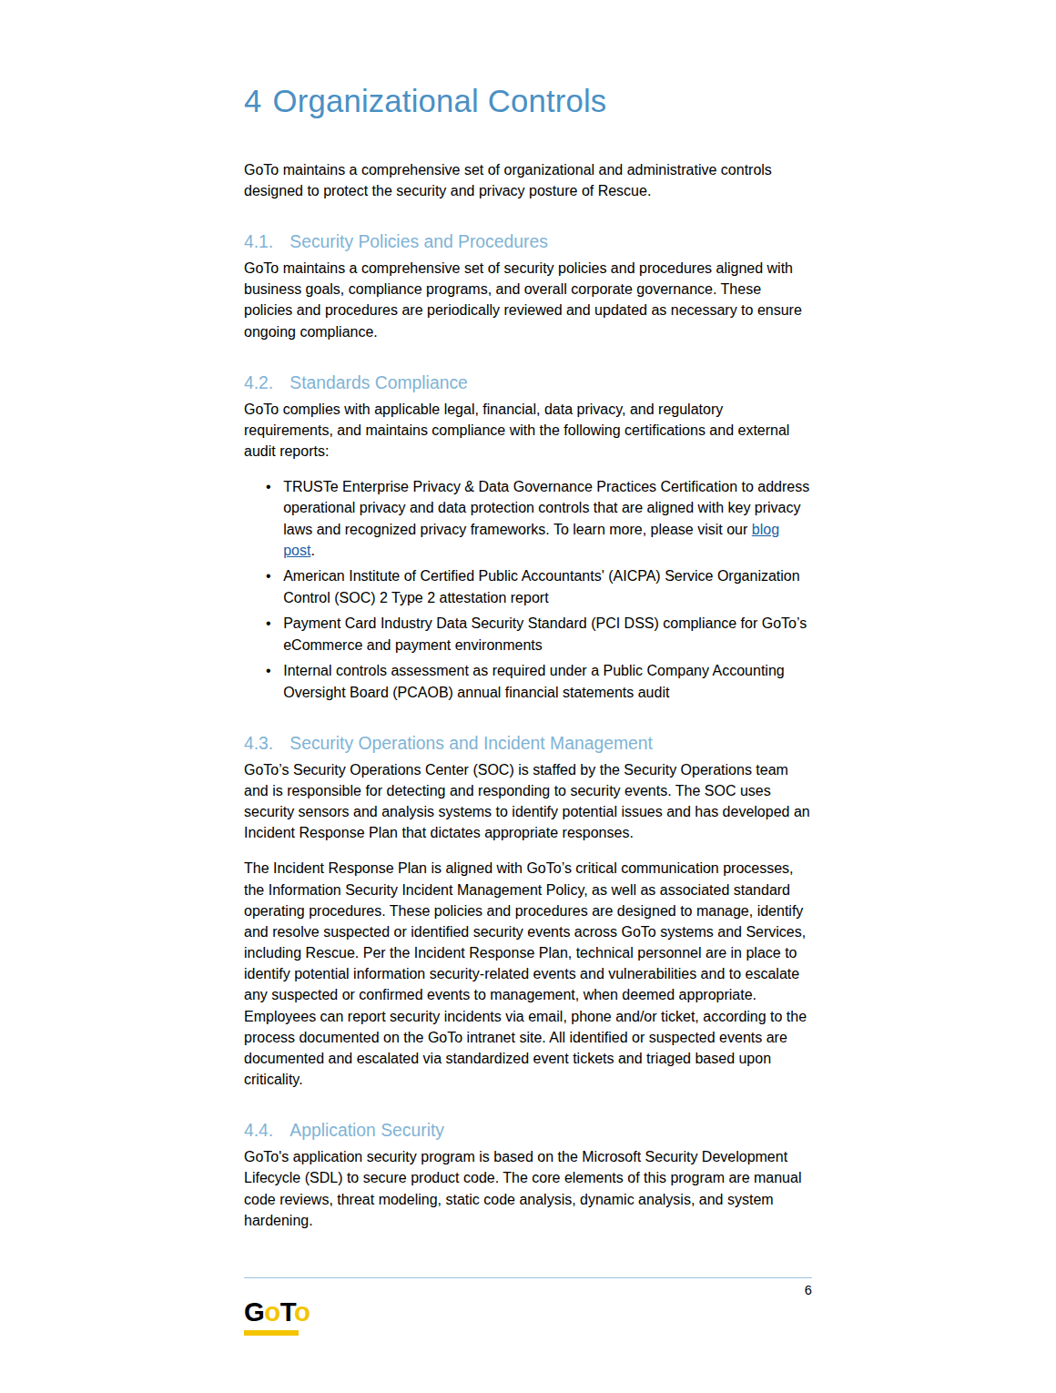4 Organizational Controls
GoTo maintains a comprehensive set of organizational and administrative controls designed to protect the security and privacy posture of Rescue.
4.1. Security Policies and Procedures
GoTo maintains a comprehensive set of security policies and procedures aligned with business goals, compliance programs, and overall corporate governance. These policies and procedures are periodically reviewed and updated as necessary to ensure ongoing compliance.
4.2. Standards Compliance
GoTo complies with applicable legal, financial, data privacy, and regulatory requirements, and maintains compliance with the following certifications and external audit reports:
TRUSTe Enterprise Privacy & Data Governance Practices Certification to address operational privacy and data protection controls that are aligned with key privacy laws and recognized privacy frameworks. To learn more, please visit our blog post.
American Institute of Certified Public Accountants' (AICPA) Service Organization Control (SOC) 2 Type 2 attestation report
Payment Card Industry Data Security Standard (PCI DSS) compliance for GoTo’s eCommerce and payment environments
Internal controls assessment as required under a Public Company Accounting Oversight Board (PCAOB) annual financial statements audit
4.3. Security Operations and Incident Management
GoTo’s Security Operations Center (SOC) is staffed by the Security Operations team and is responsible for detecting and responding to security events. The SOC uses security sensors and analysis systems to identify potential issues and has developed an Incident Response Plan that dictates appropriate responses.
The Incident Response Plan is aligned with GoTo’s critical communication processes, the Information Security Incident Management Policy, as well as associated standard operating procedures. These policies and procedures are designed to manage, identify and resolve suspected or identified security events across GoTo systems and Services, including Rescue. Per the Incident Response Plan, technical personnel are in place to identify potential information security-related events and vulnerabilities and to escalate any suspected or confirmed events to management, when deemed appropriate. Employees can report security incidents via email, phone and/or ticket, according to the process documented on the GoTo intranet site. All identified or suspected events are documented and escalated via standardized event tickets and triaged based upon criticality.
4.4. Application Security
GoTo's application security program is based on the Microsoft Security Development Lifecycle (SDL) to secure product code. The core elements of this program are manual code reviews, threat modeling, static code analysis, dynamic analysis, and system hardening.
Go To 6